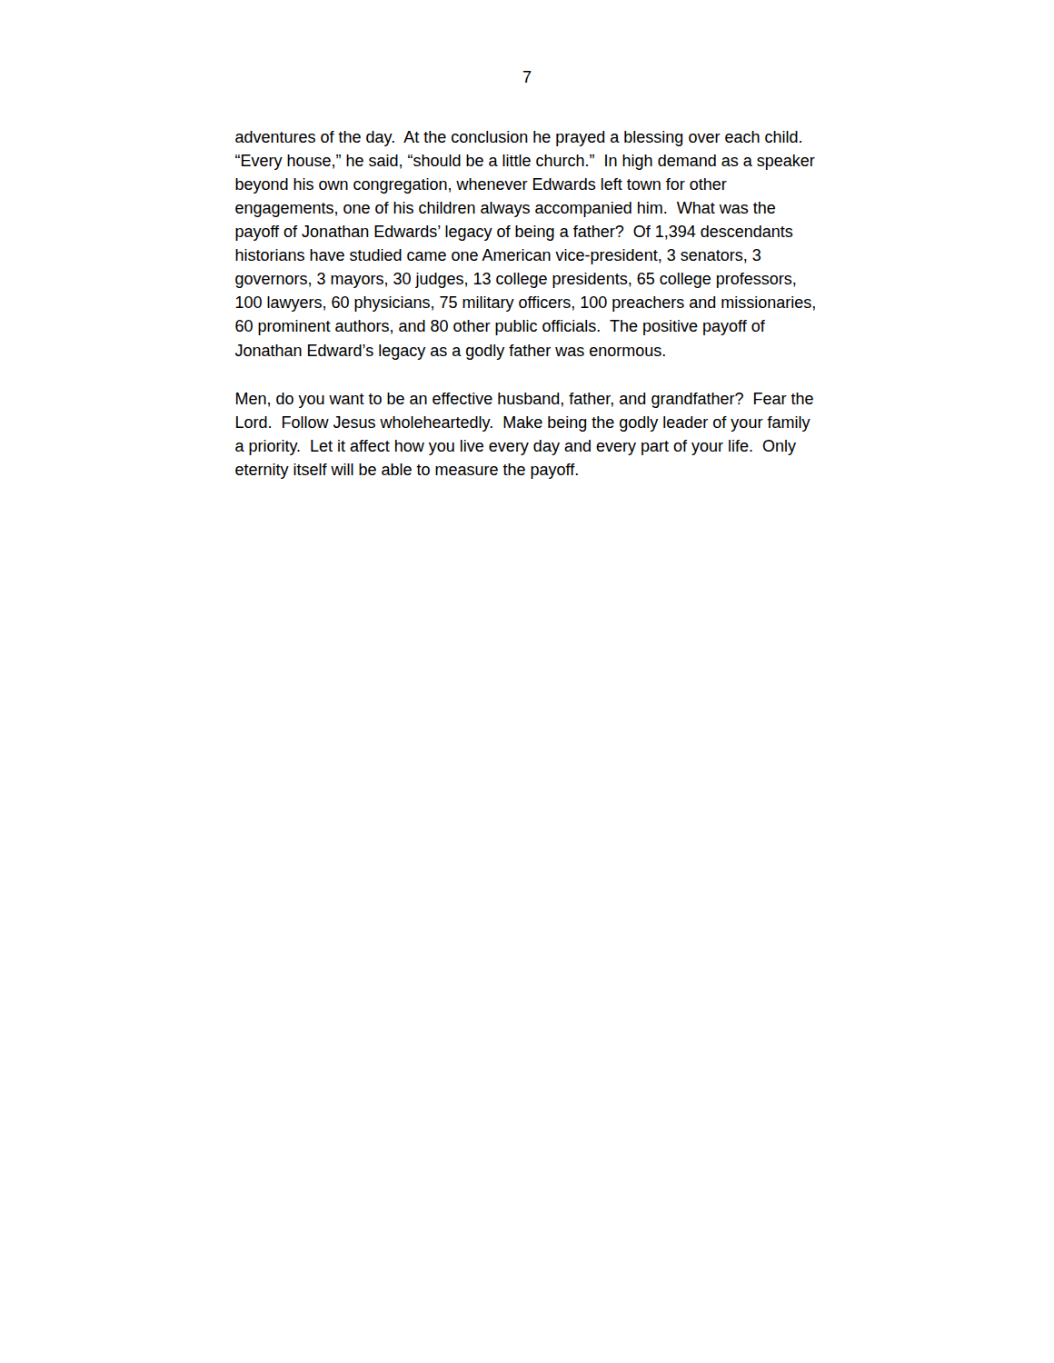7
adventures of the day. At the conclusion he prayed a blessing over each child. “Every house,” he said, “should be a little church.” In high demand as a speaker beyond his own congregation, whenever Edwards left town for other engagements, one of his children always accompanied him. What was the payoff of Jonathan Edwards’ legacy of being a father? Of 1,394 descendants historians have studied came one American vice-president, 3 senators, 3 governors, 3 mayors, 30 judges, 13 college presidents, 65 college professors, 100 lawyers, 60 physicians, 75 military officers, 100 preachers and missionaries, 60 prominent authors, and 80 other public officials. The positive payoff of Jonathan Edward’s legacy as a godly father was enormous.
Men, do you want to be an effective husband, father, and grandfather? Fear the Lord. Follow Jesus wholeheartedly. Make being the godly leader of your family a priority. Let it affect how you live every day and every part of your life. Only eternity itself will be able to measure the payoff.